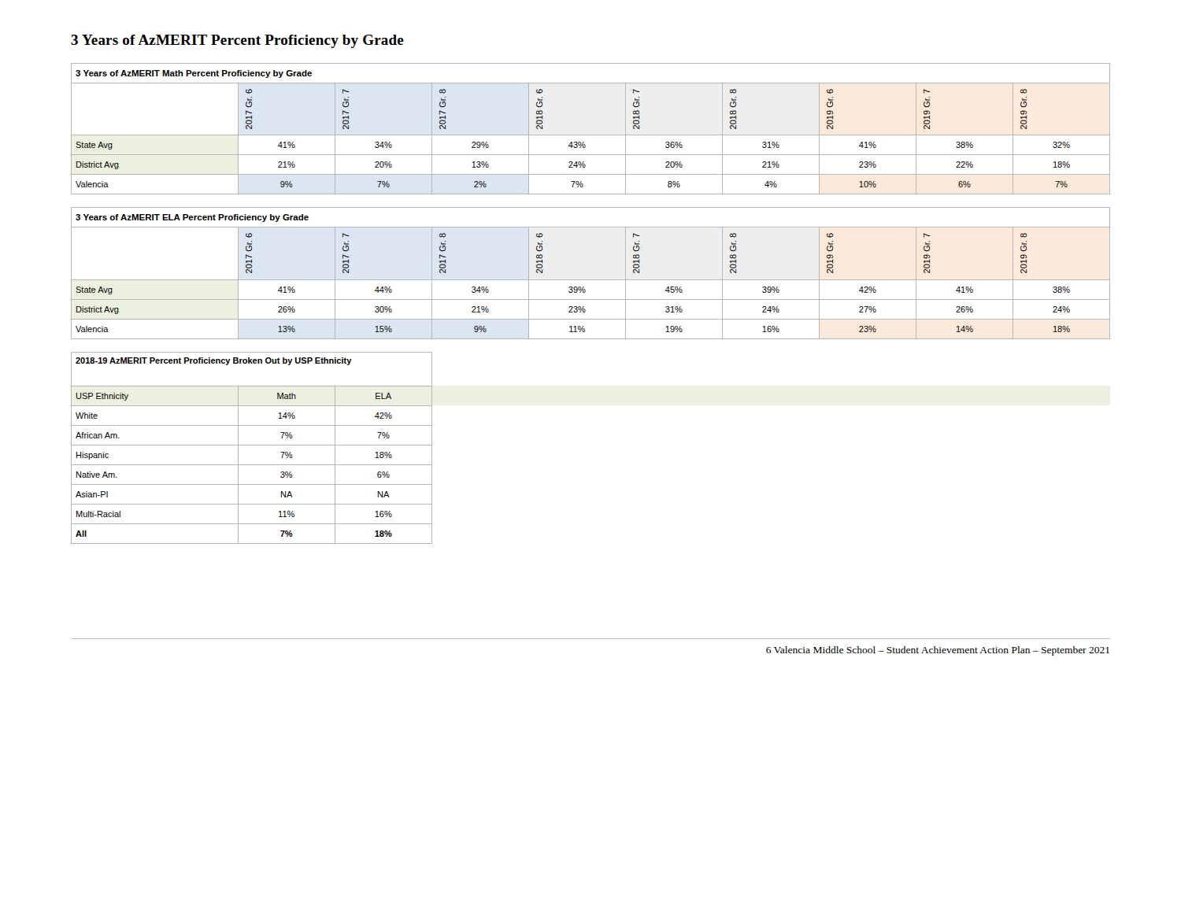3 Years of AzMERIT Percent Proficiency by Grade
| 3 Years of AzMERIT Math Percent Proficiency by Grade |
| | 2017 Gr. 6 | 2017 Gr. 7 | 2017 Gr. 8 | 2018 Gr. 6 | 2018 Gr. 7 | 2018 Gr. 8 | 2019 Gr. 6 | 2019 Gr. 7 | 2019 Gr. 8 |
| State Avg | 41% | 34% | 29% | 43% | 36% | 31% | 41% | 38% | 32% |
| District Avg | 21% | 20% | 13% | 24% | 20% | 21% | 23% | 22% | 18% |
| Valencia | 9% | 7% | 2% | 7% | 8% | 4% | 10% | 6% | 7% |
| 3 Years of AzMERIT ELA Percent Proficiency by Grade |
| | 2017 Gr. 6 | 2017 Gr. 7 | 2017 Gr. 8 | 2018 Gr. 6 | 2018 Gr. 7 | 2018 Gr. 8 | 2019 Gr. 6 | 2019 Gr. 7 | 2019 Gr. 8 |
| State Avg | 41% | 44% | 34% | 39% | 45% | 39% | 42% | 41% | 38% |
| District Avg | 26% | 30% | 21% | 23% | 31% | 24% | 27% | 26% | 24% |
| Valencia | 13% | 15% | 9% | 11% | 19% | 16% | 23% | 14% | 18% |
| 2018-19 AzMERIT Percent Proficiency Broken Out by USP Ethnicity | | | | | | | |
| USP Ethnicity | Math | ELA | | | | | | | |
| White | 14% | 42% | | | | | | | |
| African Am. | 7% | 7% | | | | | | | |
| Hispanic | 7% | 18% | | | | | | | |
| Native Am. | 3% | 6% | | | | | | | |
| Asian-PI | NA | NA | | | | | | | |
| Multi-Racial | 11% | 16% | | | | | | | |
| All | 7% | 18% | | | | | | | |
6 Valencia Middle School – Student Achievement Action Plan – September 2021